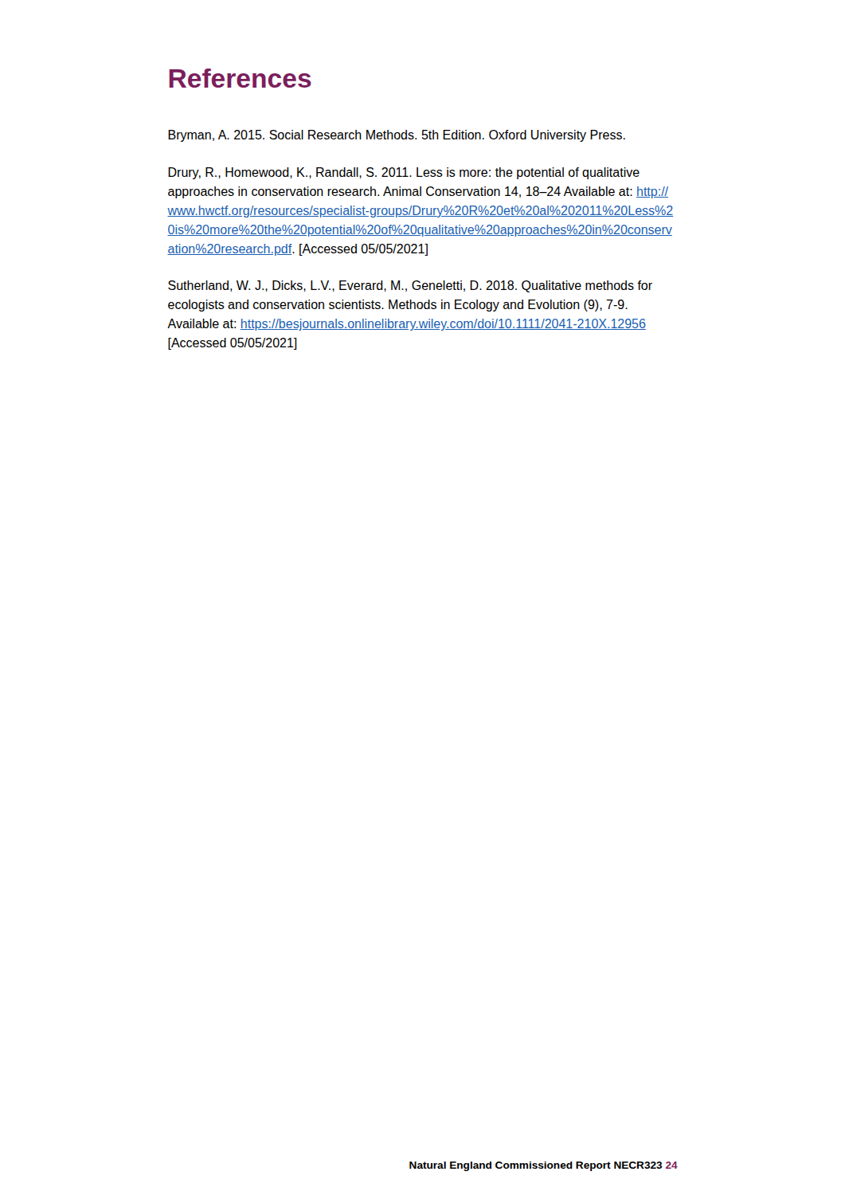References
Bryman, A. 2015. Social Research Methods. 5th Edition. Oxford University Press.
Drury, R., Homewood, K., Randall, S. 2011. Less is more: the potential of qualitative approaches in conservation research. Animal Conservation 14, 18–24 Available at: http://www.hwctf.org/resources/specialist-groups/Drury%20R%20et%20al%202011%20Less%20is%20more%20the%20potential%20of%20qualitative%20approaches%20in%20conservation%20research.pdf. [Accessed 05/05/2021]
Sutherland, W. J., Dicks, L.V., Everard, M., Geneletti, D. 2018. Qualitative methods for ecologists and conservation scientists. Methods in Ecology and Evolution (9), 7-9. Available at: https://besjournals.onlinelibrary.wiley.com/doi/10.1111/2041-210X.12956 [Accessed 05/05/2021]
Natural England Commissioned Report NECR323 24